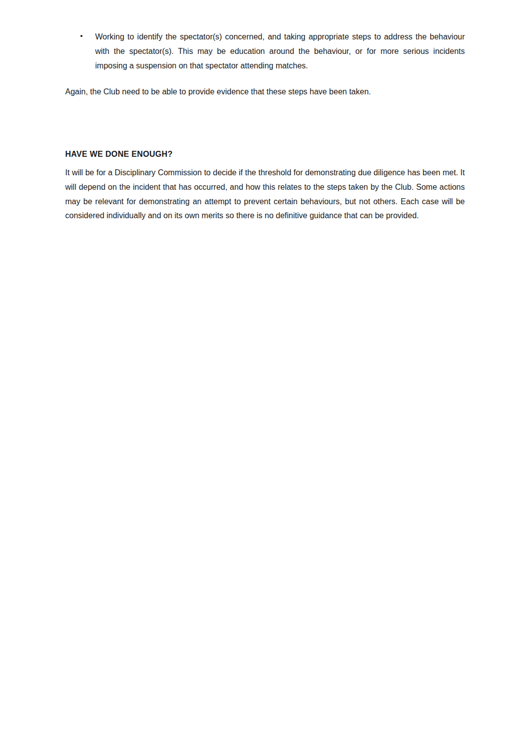Working to identify the spectator(s) concerned, and taking appropriate steps to address the behaviour with the spectator(s). This may be education around the behaviour, or for more serious incidents imposing a suspension on that spectator attending matches.
Again, the Club need to be able to provide evidence that these steps have been taken.
Have we done enough?
It will be for a Disciplinary Commission to decide if the threshold for demonstrating due diligence has been met. It will depend on the incident that has occurred, and how this relates to the steps taken by the Club. Some actions may be relevant for demonstrating an attempt to prevent certain behaviours, but not others. Each case will be considered individually and on its own merits so there is no definitive guidance that can be provided.